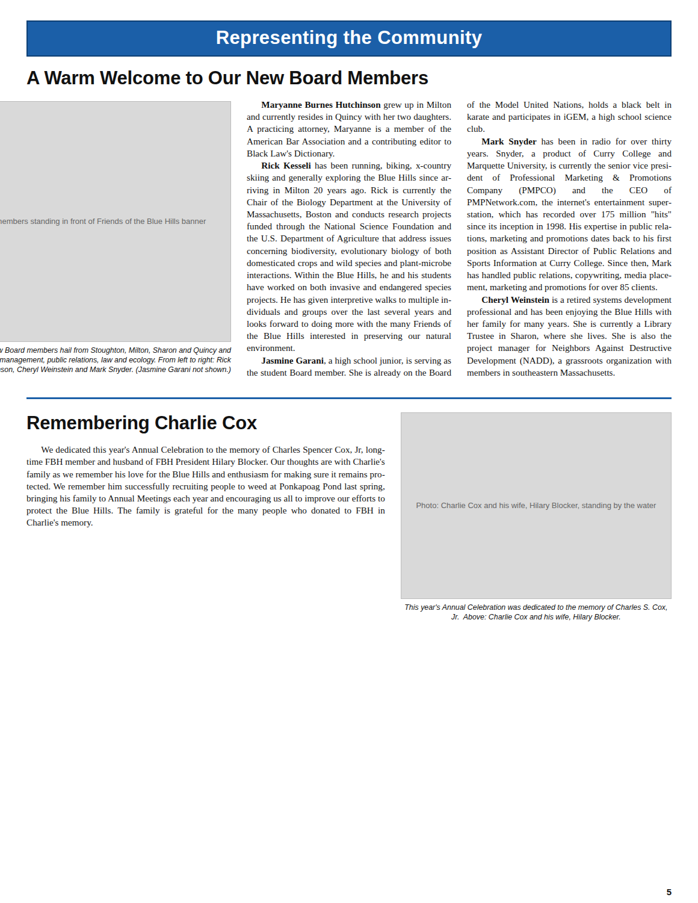Representing the Community
A Warm Welcome to Our New Board Members
Photo: new Board members standing in front of Friends of the Blue Hills banner
Joining the Team Our new Board members hail from Stoughton, Milton, Sharon and Quincy and bring skills in project management, public relations, law and ecology. From left to right: Rick Kesseli, Maryanne Hutchinson, Cheryl Weinstein and Mark Snyder. (Jasmine Garani not shown.)
Maryanne Burnes Hutchinson grew up in Milton and currently resides in Quincy with her two daughters. A practicing attorney, Maryanne is a member of the American Bar Association and a contributing editor to Black Law's Dictionary.
Rick Kesseli has been running, biking, x-country skiing and generally exploring the Blue Hills since arriving in Milton 20 years ago. Rick is currently the Chair of the Biology Department at the University of Massachusetts, Boston and conducts research projects funded through the National Science Foundation and the U.S. Department of Agriculture that address issues concerning biodiversity, evolutionary biology of both domesticated crops and wild species and plant-microbe interactions. Within the Blue Hills, he and his students have worked on both invasive and endangered species projects. He has given interpretive walks to multiple individuals and groups over the last several years and looks forward to doing more with the many Friends of the Blue Hills interested in preserving our natural environment.
Jasmine Garani, a high school junior, is serving as the student Board member. She is already on the Board of the Model United Nations, holds a black belt in karate and participates in iGEM, a high school science club.
Mark Snyder has been in radio for over thirty years. Snyder, a product of Curry College and Marquette University, is currently the senior vice president of Professional Marketing & Promotions Company (PMPCO) and the CEO of PMPNetwork.com, the internet's entertainment superstation, which has recorded over 175 million "hits" since its inception in 1998. His expertise in public relations, marketing and promotions dates back to his first position as Assistant Director of Public Relations and Sports Information at Curry College. Since then, Mark has handled public relations, copywriting, media placement, marketing and promotions for over 85 clients.
Cheryl Weinstein is a retired systems development professional and has been enjoying the Blue Hills with her family for many years. She is currently a Library Trustee in Sharon, where she lives. She is also the project manager for Neighbors Against Destructive Development (NADD), a grassroots organization with members in southeastern Massachusetts.
Remembering Charlie Cox
We dedicated this year's Annual Celebration to the memory of Charles Spencer Cox, Jr, long-time FBH member and husband of FBH President Hilary Blocker. Our thoughts are with Charlie's family as we remember his love for the Blue Hills and enthusiasm for making sure it remains protected. We remember him successfully recruiting people to weed at Ponkapoag Pond last spring, bringing his family to Annual Meetings each year and encouraging us all to improve our efforts to protect the Blue Hills. The family is grateful for the many people who donated to FBH in Charlie's memory.
Photo: Charlie Cox and his wife, Hilary Blocker, standing by the water
This year's Annual Celebration was dedicated to the memory of Charles S. Cox, Jr. Above: Charlie Cox and his wife, Hilary Blocker.
5